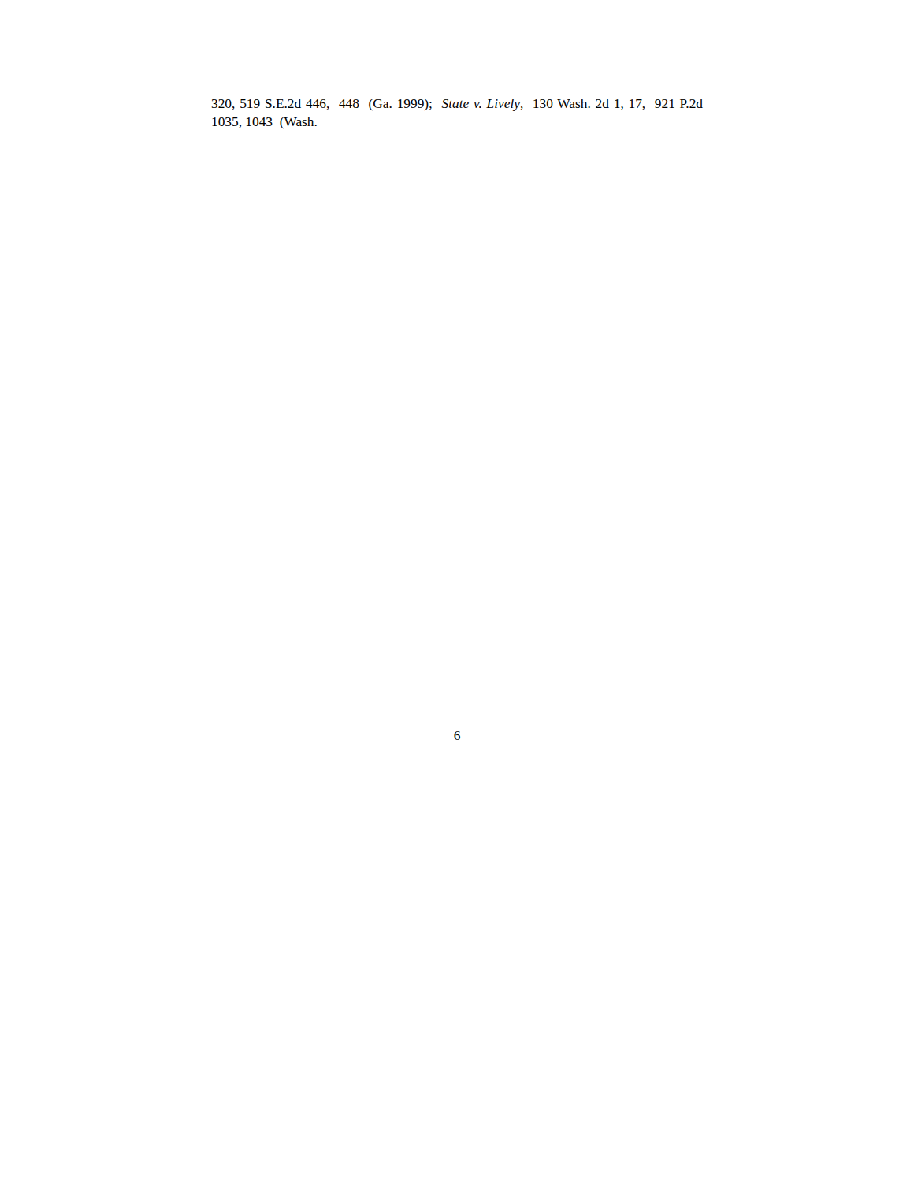320, 519 S.E.2d 446, 448 (Ga. 1999); State v. Lively, 130 Wash. 2d 1, 17, 921 P.2d 1035, 1043 (Wash.
6